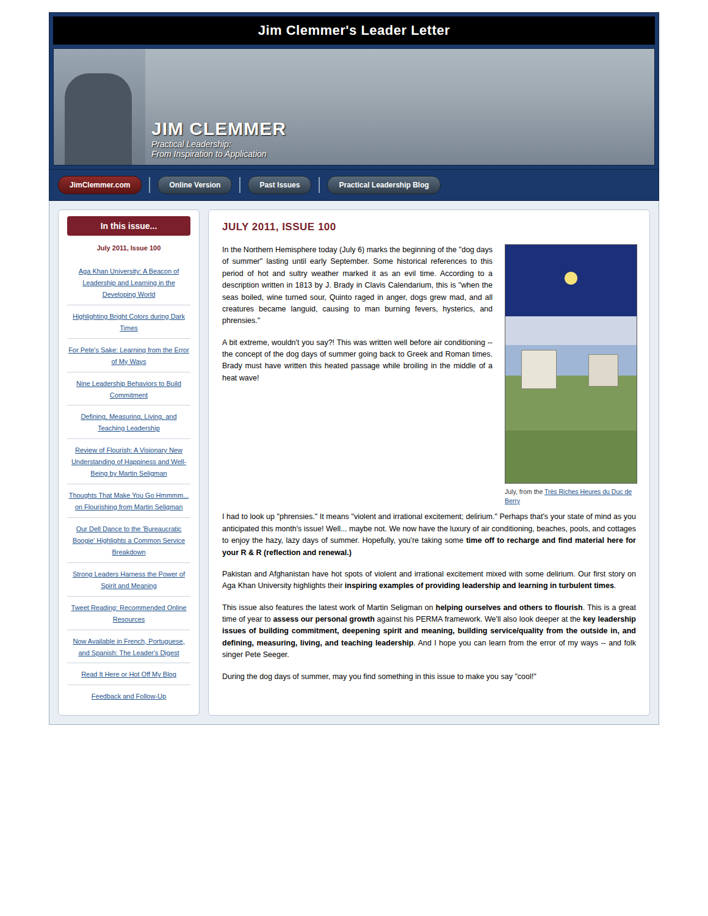Jim Clemmer's Leader Letter
JIM CLEMMER
Practical Leadership:
From Inspiration to Application
JimClemmer.com Online Version Past Issues Practical Leadership Blog
In this issue...
July 2011, Issue 100
Aga Khan University: A Beacon of Leadership and Learning in the Developing World
Highlighting Bright Colors during Dark Times
For Pete's Sake: Learning from the Error of My Ways
Nine Leadership Behaviors to Build Commitment
Defining, Measuring, Living, and Teaching Leadership
Review of Flourish: A Visionary New Understanding of Happiness and Well-Being by Martin Seligman
Thoughts That Make You Go Hmmmm... on Flourishing from Martin Seligman
Our Dell Dance to the 'Bureaucratic Boogie' Highlights a Common Service Breakdown
Strong Leaders Harness the Power of Spirit and Meaning
Tweet Reading: Recommended Online Resources
Now Available in French, Portuguese, and Spanish: The Leader's Digest
Read It Here or Hot Off My Blog
Feedback and Follow-Up
JULY 2011, ISSUE 100
July, from the Très Riches Heures du Duc de Berry
In the Northern Hemisphere today (July 6) marks the beginning of the "dog days of summer" lasting until early September. Some historical references to this period of hot and sultry weather marked it as an evil time. According to a description written in 1813 by J. Brady in Clavis Calendarium, this is "when the seas boiled, wine turned sour, Quinto raged in anger, dogs grew mad, and all creatures became languid, causing to man burning fevers, hysterics, and phrensies."
A bit extreme, wouldn't you say?! This was written well before air conditioning -- the concept of the dog days of summer going back to Greek and Roman times. Brady must have written this heated passage while broiling in the middle of a heat wave!
I had to look up "phrensies." It means "violent and irrational excitement; delirium." Perhaps that's your state of mind as you anticipated this month's issue! Well... maybe not. We now have the luxury of air conditioning, beaches, pools, and cottages to enjoy the hazy, lazy days of summer. Hopefully, you're taking some time off to recharge and find material here for your R & R (reflection and renewal.)
Pakistan and Afghanistan have hot spots of violent and irrational excitement mixed with some delirium. Our first story on Aga Khan University highlights their inspiring examples of providing leadership and learning in turbulent times.
This issue also features the latest work of Martin Seligman on helping ourselves and others to flourish. This is a great time of year to assess our personal growth against his PERMA framework. We'll also look deeper at the key leadership issues of building commitment, deepening spirit and meaning, building service/quality from the outside in, and defining, measuring, living, and teaching leadership. And I hope you can learn from the error of my ways -- and folk singer Pete Seeger.
During the dog days of summer, may you find something in this issue to make you say "cool!"